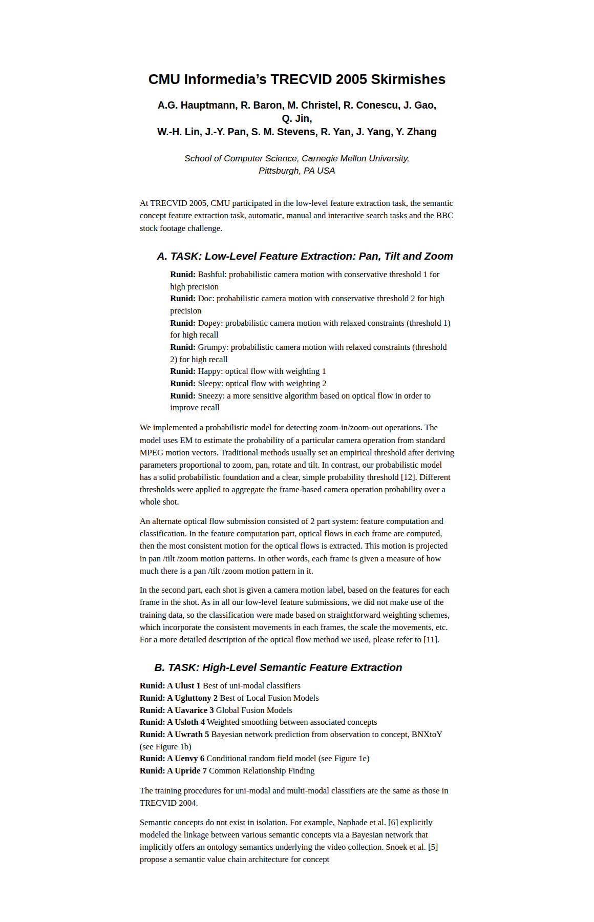CMU Informedia’s TRECVID 2005 Skirmishes
A.G. Hauptmann, R. Baron, M. Christel, R. Conescu, J. Gao, Q. Jin,
W.-H. Lin, J.-Y. Pan, S. M. Stevens, R. Yan, J. Yang, Y. Zhang
School of Computer Science, Carnegie Mellon University,
Pittsburgh, PA USA
At TRECVID 2005, CMU participated in the low-level feature extraction task, the semantic concept feature extraction task, automatic, manual and interactive search tasks and the BBC stock footage challenge.
A. TASK: Low-Level Feature Extraction: Pan, Tilt and Zoom
Runid: Bashful: probabilistic camera motion with conservative threshold 1 for high precision
Runid: Doc: probabilistic camera motion with conservative threshold 2 for high precision
Runid: Dopey: probabilistic camera motion with relaxed constraints (threshold 1) for high recall
Runid: Grumpy: probabilistic camera motion with relaxed constraints (threshold 2) for high recall
Runid: Happy: optical flow with weighting 1
Runid: Sleepy: optical flow with weighting 2
Runid: Sneezy: a more sensitive algorithm based on optical flow in order to improve recall
We implemented a probabilistic model for detecting zoom-in/zoom-out operations. The model uses EM to estimate the probability of a particular camera operation from standard MPEG motion vectors. Traditional methods usually set an empirical threshold after deriving parameters proportional to zoom, pan, rotate and tilt. In contrast, our probabilistic model has a solid probabilistic foundation and a clear, simple probability threshold [12]. Different thresholds were applied to aggregate the frame-based camera operation probability over a whole shot.
An alternate optical flow submission consisted of 2 part system: feature computation and classification. In the feature computation part, optical flows in each frame are computed, then the most consistent motion for the optical flows is extracted. This motion is projected in pan /tilt /zoom motion patterns. In other words, each frame is given a measure of how much there is a pan /tilt /zoom motion pattern in it.
In the second part, each shot is given a camera motion label, based on the features for each frame in the shot. As in all our low-level feature submissions, we did not make use of the training data, so the classification were made based on straightforward weighting schemes, which incorporate the consistent movements in each frames, the scale the movements, etc. For a more detailed description of the optical flow method we used, please refer to [11].
B. TASK: High-Level Semantic Feature Extraction
Runid: A Ulust 1 Best of uni-modal classifiers
Runid: A Ugluttony 2 Best of Local Fusion Models
Runid: A Uavarice 3 Global Fusion Models
Runid: A Usloth 4 Weighted smoothing between associated concepts
Runid: A Uwrath 5 Bayesian network prediction from observation to concept, BNXtoY (see Figure 1b)
Runid: A Uenvy 6 Conditional random field model (see Figure 1e)
Runid: A Upride 7 Common Relationship Finding
The training procedures for uni-modal and multi-modal classifiers are the same as those in TRECVID 2004.
Semantic concepts do not exist in isolation. For example, Naphade et al. [6] explicitly modeled the linkage between various semantic concepts via a Bayesian network that implicitly offers an ontology semantics underlying the video collection. Snoek et al. [5] propose a semantic value chain architecture for concept